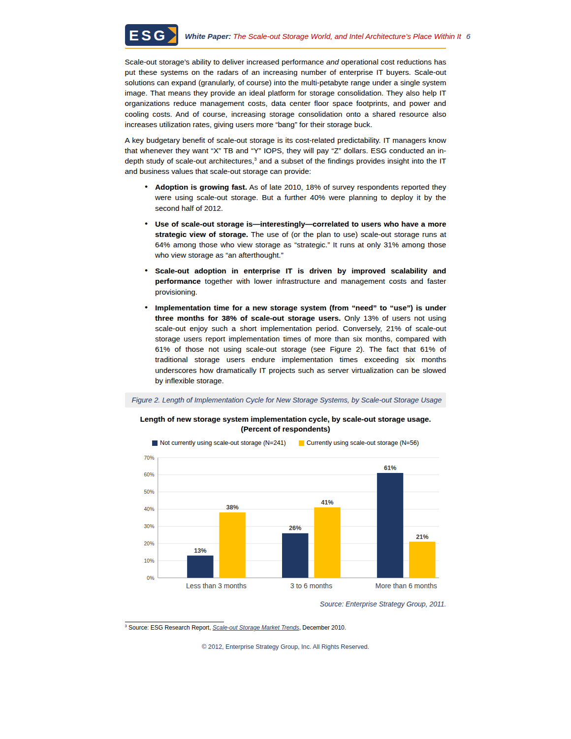E S G
White Paper: The Scale-out Storage World, and Intel Architecture’s Place Within It
6
Scale-out storage’s ability to deliver increased performance and operational cost reductions has put these systems on the radars of an increasing number of enterprise IT buyers. Scale-out solutions can expand (granularly, of course) into the multi-petabyte range under a single system image. That means they provide an ideal platform for storage consolidation. They also help IT organizations reduce management costs, data center floor space footprints, and power and cooling costs. And of course, increasing storage consolidation onto a shared resource also increases utilization rates, giving users more “bang” for their storage buck.
A key budgetary benefit of scale-out storage is its cost-related predictability. IT managers know that whenever they want “X” TB and “Y” IOPS, they will pay “Z” dollars. ESG conducted an in-depth study of scale-out architectures,3 and a subset of the findings provides insight into the IT and business values that scale-out storage can provide:
Adoption is growing fast. As of late 2010, 18% of survey respondents reported they were using scale-out storage. But a further 40% were planning to deploy it by the second half of 2012.
Use of scale-out storage is—interestingly—correlated to users who have a more strategic view of storage. The use of (or the plan to use) scale-out storage runs at 64% among those who view storage as “strategic.” It runs at only 31% among those who view storage as “an afterthought.”
Scale-out adoption in enterprise IT is driven by improved scalability and performance together with lower infrastructure and management costs and faster provisioning.
Implementation time for a new storage system (from “need” to “use”) is under three months for 38% of scale-out storage users. Only 13% of users not using scale-out enjoy such a short implementation period. Conversely, 21% of scale-out storage users report implementation times of more than six months, compared with 61% of those not using scale-out storage (see Figure 2). The fact that 61% of traditional storage users endure implementation times exceeding six months underscores how dramatically IT projects such as server virtualization can be slowed by inflexible storage.
Figure 2. Length of Implementation Cycle for New Storage Systems, by Scale-out Storage Usage
Length of new storage system implementation cycle, by scale-out storage usage.
(Percent of respondents)
Not currently using scale-out storage (N=241) Currently using scale-out storage (N=56)
70% 60% 50% 40% 30% 20% 10% 0% 13% 38% 26% 41% 61% 21% Less than 3 months 3 to 6 months More than 6 months
Source: Enterprise Strategy Group, 2011.
3 Source: ESG Research Report, Scale-out Storage Market Trends, December 2010.
© 2012, Enterprise Strategy Group, Inc. All Rights Reserved.